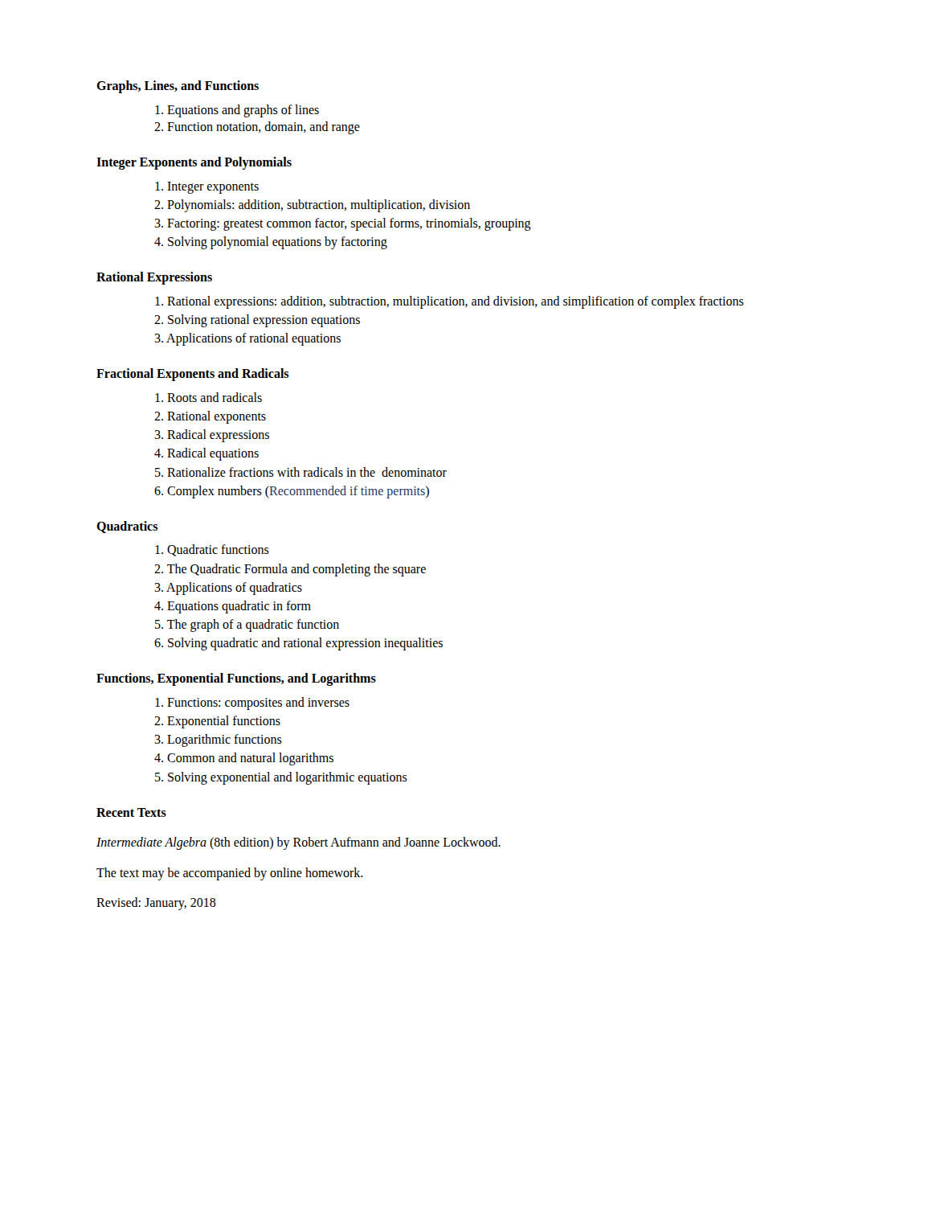Graphs, Lines, and Functions
1. Equations and graphs of lines
2. Function notation, domain, and range
Integer Exponents and Polynomials
1. Integer exponents
2. Polynomials: addition, subtraction, multiplication, division
3. Factoring: greatest common factor, special forms, trinomials, grouping
4. Solving polynomial equations by factoring
Rational Expressions
1. Rational expressions: addition, subtraction, multiplication, and division, and simplification of complex fractions
2. Solving rational expression equations
3. Applications of rational equations
Fractional Exponents and Radicals
1. Roots and radicals
2. Rational exponents
3. Radical expressions
4. Radical equations
5. Rationalize fractions with radicals in the denominator
6. Complex numbers (Recommended if time permits)
Quadratics
1. Quadratic functions
2. The Quadratic Formula and completing the square
3. Applications of quadratics
4. Equations quadratic in form
5. The graph of a quadratic function
6. Solving quadratic and rational expression inequalities
Functions, Exponential Functions, and Logarithms
1. Functions: composites and inverses
2. Exponential functions
3. Logarithmic functions
4. Common and natural logarithms
5. Solving exponential and logarithmic equations
Recent Texts
Intermediate Algebra (8th edition) by Robert Aufmann and Joanne Lockwood.
The text may be accompanied by online homework.
Revised: January, 2018